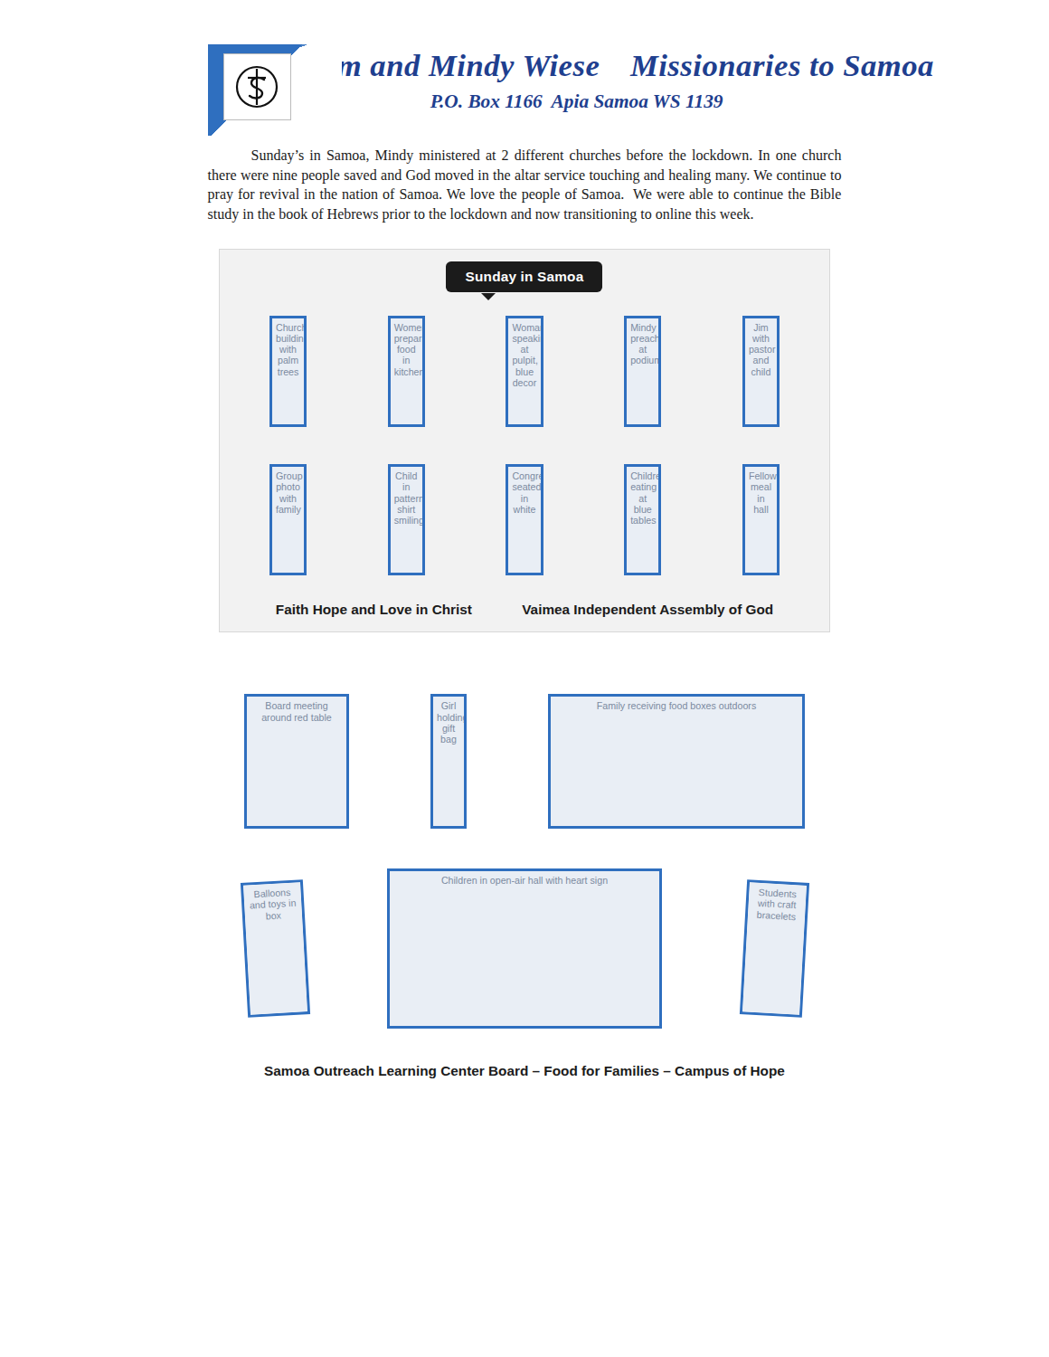Jim and Mindy Wiese Missionaries to Samoa
P.O. Box 1166 Apia Samoa WS 1139
Sunday’s in Samoa, Mindy ministered at 2 different churches before the lockdown. In one church there were nine people saved and God moved in the altar service touching and healing many. We continue to pray for revival in the nation of Samoa. We love the people of Samoa. We were able to continue the Bible study in the book of Hebrews prior to the lockdown and now transitioning to online this week.
Sunday in Samoa
Church building with palm trees
Women preparing food in kitchen
Woman speaking at pulpit, blue decor
Mindy preaching at podium
Jim with pastor and child
Group photo with family
Child in patterned shirt smiling
Congregation seated in white
Children eating at blue tables
Fellowship meal in hall
Faith Hope and Love in Christ Vaimea Independent Assembly of God
Board meeting around red table
Girl holding gift bag
Family receiving food boxes outdoors
Balloons and toys in box
Children in open-air hall with heart sign
Students with craft bracelets
Samoa Outreach Learning Center Board – Food for Families – Campus of Hope